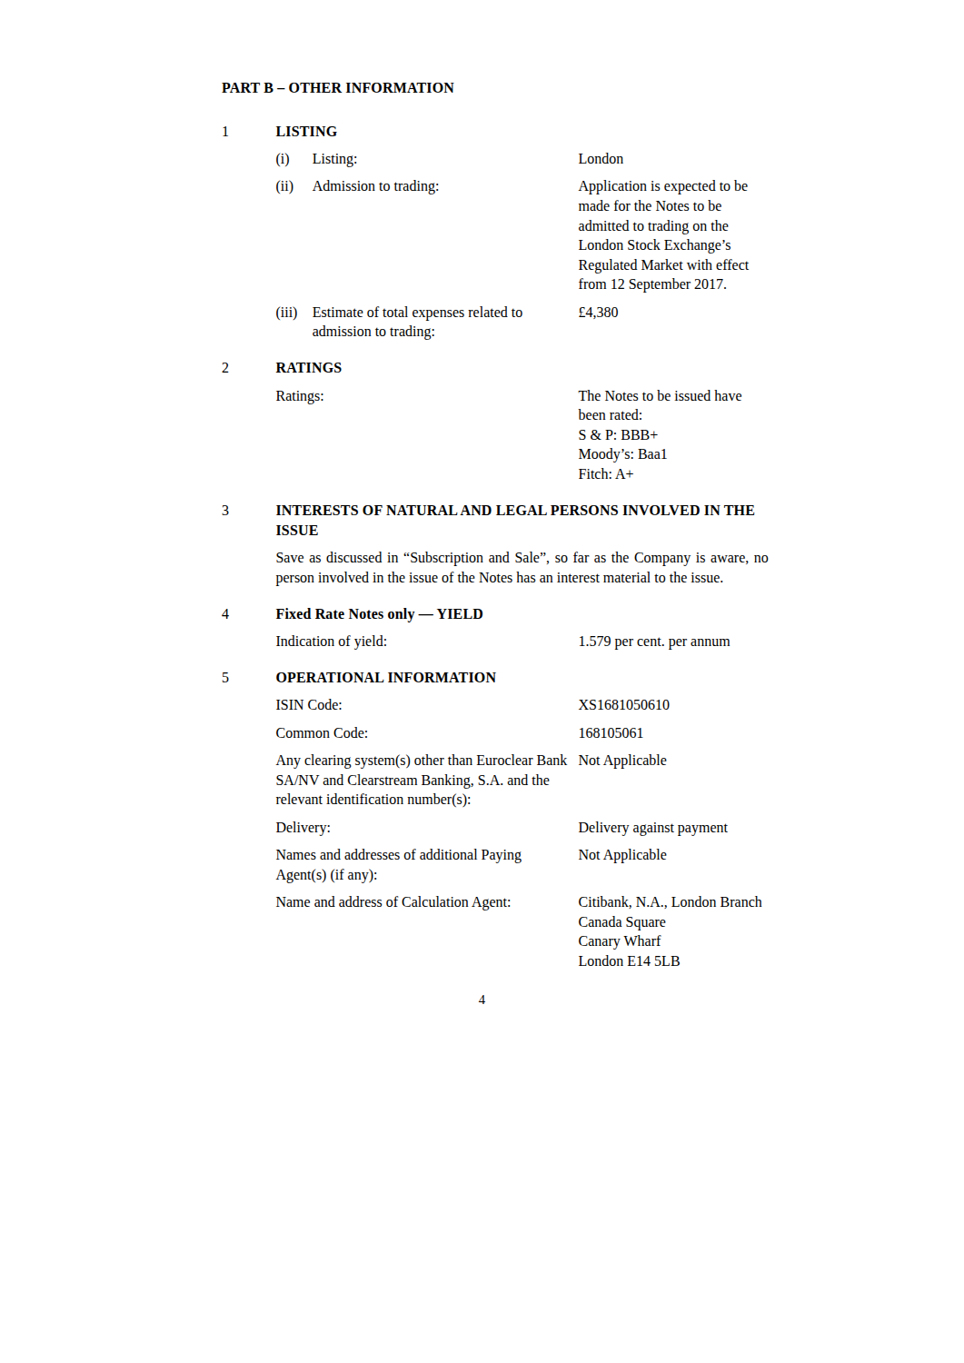PART B – OTHER INFORMATION
1
LISTING
(i)
Listing:
London
(ii)
Admission to trading:
Application is expected to be made for the Notes to be admitted to trading on the London Stock Exchange’s Regulated Market with effect from 12 September 2017.
(iii)
Estimate of total expenses related to admission to trading:
£4,380
2
RATINGS
Ratings:
The Notes to be issued have been rated:
S & P: BBB+
Moody’s: Baa1
Fitch: A+
3
INTERESTS OF NATURAL AND LEGAL PERSONS INVOLVED IN THE ISSUE
Save as discussed in “Subscription and Sale”, so far as the Company is aware, no person involved in the issue of the Notes has an interest material to the issue.
4
Fixed Rate Notes only — YIELD
Indication of yield:
1.579 per cent. per annum
5
OPERATIONAL INFORMATION
ISIN Code:
XS1681050610
Common Code:
168105061
Any clearing system(s) other than Euroclear Bank SA/NV and Clearstream Banking, S.A. and the relevant identification number(s):
Not Applicable
Delivery:
Delivery against payment
Names and addresses of additional Paying Agent(s) (if any):
Not Applicable
Name and address of Calculation Agent:
Citibank, N.A., London Branch
Canada Square
Canary Wharf
London E14 5LB
4